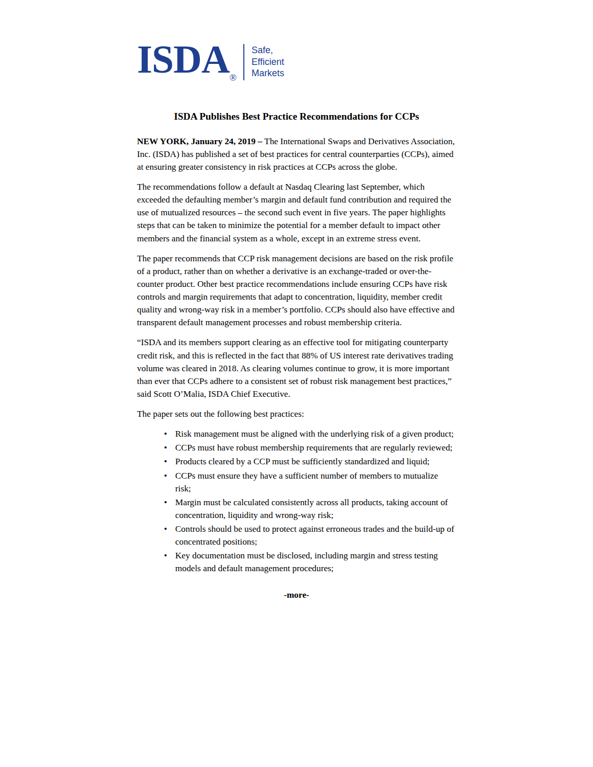ISDA®
Safe,
Efficient
Markets
ISDA Publishes Best Practice Recommendations for CCPs
NEW YORK, January 24, 2019 – The International Swaps and Derivatives Association, Inc. (ISDA) has published a set of best practices for central counterparties (CCPs), aimed at ensuring greater consistency in risk practices at CCPs across the globe.
The recommendations follow a default at Nasdaq Clearing last September, which exceeded the defaulting member’s margin and default fund contribution and required the use of mutualized resources – the second such event in five years. The paper highlights steps that can be taken to minimize the potential for a member default to impact other members and the financial system as a whole, except in an extreme stress event.
The paper recommends that CCP risk management decisions are based on the risk profile of a product, rather than on whether a derivative is an exchange-traded or over-the-counter product. Other best practice recommendations include ensuring CCPs have risk controls and margin requirements that adapt to concentration, liquidity, member credit quality and wrong-way risk in a member’s portfolio. CCPs should also have effective and transparent default management processes and robust membership criteria.
“ISDA and its members support clearing as an effective tool for mitigating counterparty credit risk, and this is reflected in the fact that 88% of US interest rate derivatives trading volume was cleared in 2018. As clearing volumes continue to grow, it is more important than ever that CCPs adhere to a consistent set of robust risk management best practices,” said Scott O’Malia, ISDA Chief Executive.
The paper sets out the following best practices:
Risk management must be aligned with the underlying risk of a given product;
CCPs must have robust membership requirements that are regularly reviewed;
Products cleared by a CCP must be sufficiently standardized and liquid;
CCPs must ensure they have a sufficient number of members to mutualize risk;
Margin must be calculated consistently across all products, taking account of concentration, liquidity and wrong-way risk;
Controls should be used to protect against erroneous trades and the build-up of concentrated positions;
Key documentation must be disclosed, including margin and stress testing models and default management procedures;
-more-